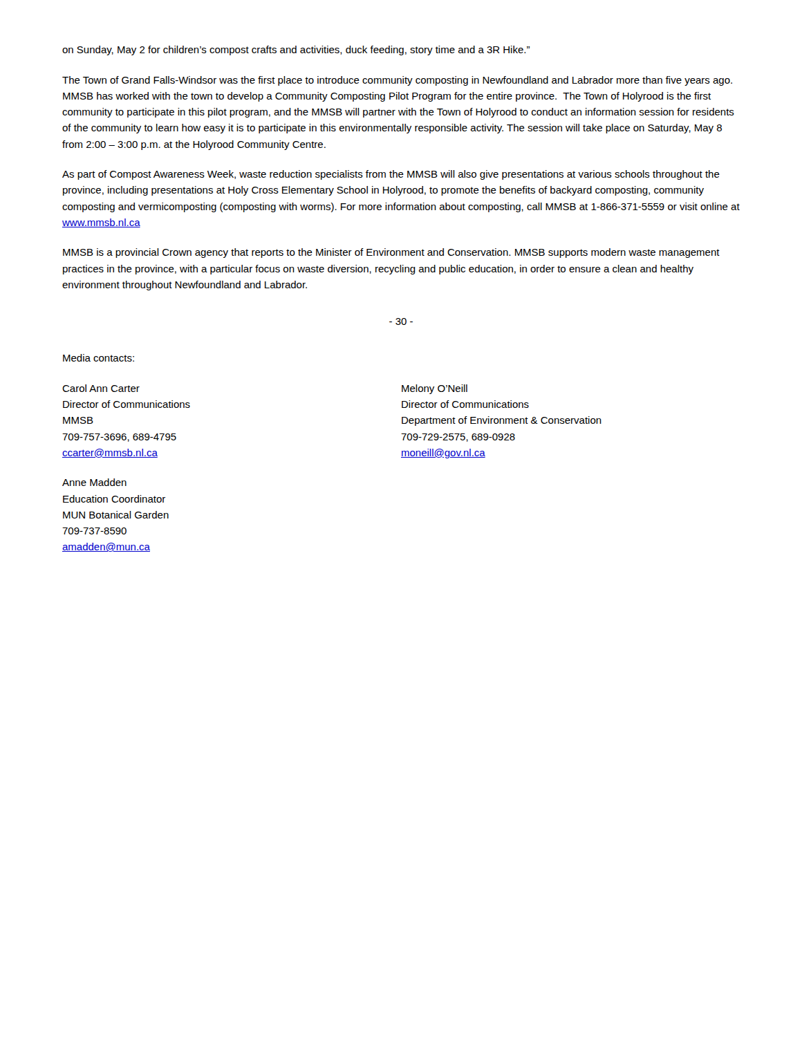on Sunday, May 2 for children’s compost crafts and activities, duck feeding, story time and a 3R Hike.”
The Town of Grand Falls-Windsor was the first place to introduce community composting in Newfoundland and Labrador more than five years ago. MMSB has worked with the town to develop a Community Composting Pilot Program for the entire province. The Town of Holyrood is the first community to participate in this pilot program, and the MMSB will partner with the Town of Holyrood to conduct an information session for residents of the community to learn how easy it is to participate in this environmentally responsible activity. The session will take place on Saturday, May 8 from 2:00 – 3:00 p.m. at the Holyrood Community Centre.
As part of Compost Awareness Week, waste reduction specialists from the MMSB will also give presentations at various schools throughout the province, including presentations at Holy Cross Elementary School in Holyrood, to promote the benefits of backyard composting, community composting and vermicomposting (composting with worms). For more information about composting, call MMSB at 1-866-371-5559 or visit online at www.mmsb.nl.ca
MMSB is a provincial Crown agency that reports to the Minister of Environment and Conservation. MMSB supports modern waste management practices in the province, with a particular focus on waste diversion, recycling and public education, in order to ensure a clean and healthy environment throughout Newfoundland and Labrador.
- 30 -
Media contacts:
| Carol Ann Carter Director of Communications MMSB 709-757-3696, 689-4795 ccarter@mmsb.nl.ca | Melony O’Neill Director of Communications Department of Environment & Conservation 709-729-2575, 689-0928 moneill@gov.nl.ca |
Anne Madden
Education Coordinator
MUN Botanical Garden
709-737-8590
amadden@mun.ca